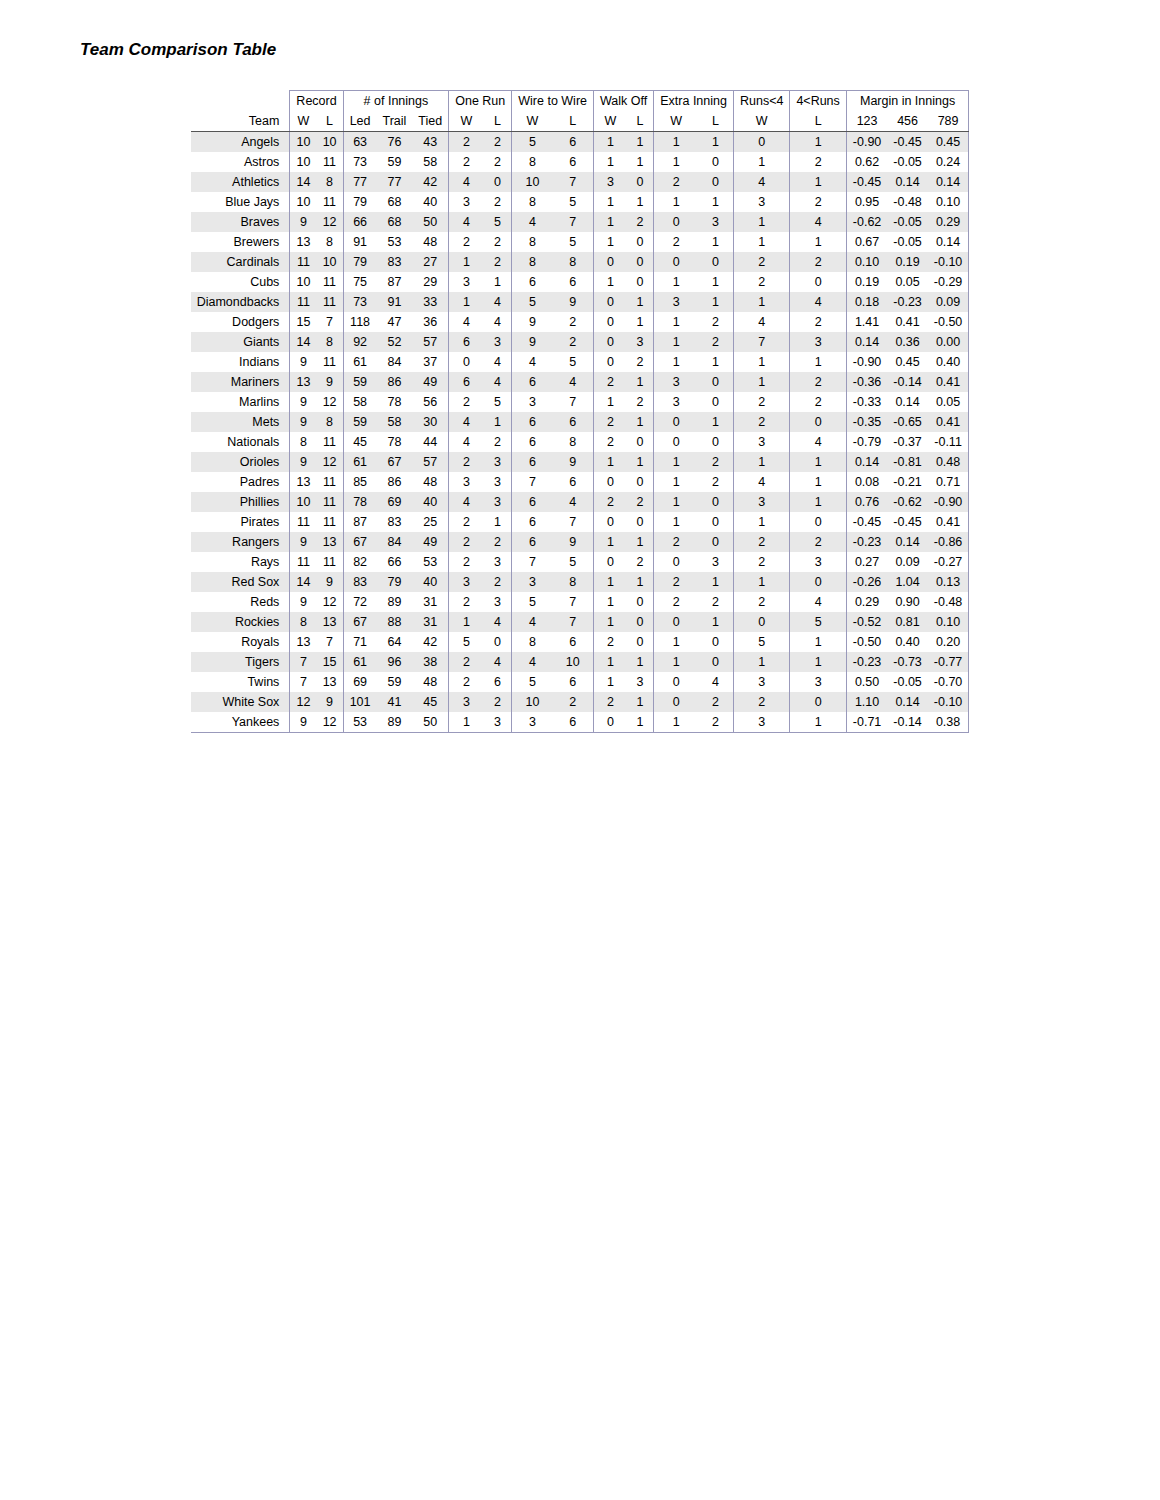Team Comparison Table
| | Record | # of Innings | One Run | Wire to Wire | Walk Off | Extra Inning | Runs<4 | 4<Runs | Margin in Innings |
| --- | --- | --- | --- | --- | --- | --- | --- | --- | --- |
| Team | W | L | Led | Trail | Tied | W | L | W | L | W | L | W | L | W | L | 123 | 456 | 789 |
| Angels | 10 | 10 | 63 | 76 | 43 | 2 | 2 | 5 | 6 | 1 | 1 | 1 | 1 | 0 | 1 | -0.90 | -0.45 | 0.45 |
| Astros | 10 | 11 | 73 | 59 | 58 | 2 | 2 | 8 | 6 | 1 | 1 | 1 | 0 | 1 | 2 | 0.62 | -0.05 | 0.24 |
| Athletics | 14 | 8 | 77 | 77 | 42 | 4 | 0 | 10 | 7 | 3 | 0 | 2 | 0 | 4 | 1 | -0.45 | 0.14 | 0.14 |
| Blue Jays | 10 | 11 | 79 | 68 | 40 | 3 | 2 | 8 | 5 | 1 | 1 | 1 | 1 | 3 | 2 | 0.95 | -0.48 | 0.10 |
| Braves | 9 | 12 | 66 | 68 | 50 | 4 | 5 | 4 | 7 | 1 | 2 | 0 | 3 | 1 | 4 | -0.62 | -0.05 | 0.29 |
| Brewers | 13 | 8 | 91 | 53 | 48 | 2 | 2 | 8 | 5 | 1 | 0 | 2 | 1 | 1 | 1 | 0.67 | -0.05 | 0.14 |
| Cardinals | 11 | 10 | 79 | 83 | 27 | 1 | 2 | 8 | 8 | 0 | 0 | 0 | 0 | 2 | 2 | 0.10 | 0.19 | -0.10 |
| Cubs | 10 | 11 | 75 | 87 | 29 | 3 | 1 | 6 | 6 | 1 | 0 | 1 | 1 | 2 | 0 | 0.19 | 0.05 | -0.29 |
| Diamondbacks | 11 | 11 | 73 | 91 | 33 | 1 | 4 | 5 | 9 | 0 | 1 | 3 | 1 | 1 | 4 | 0.18 | -0.23 | 0.09 |
| Dodgers | 15 | 7 | 118 | 47 | 36 | 4 | 4 | 9 | 2 | 0 | 1 | 1 | 2 | 4 | 2 | 1.41 | 0.41 | -0.50 |
| Giants | 14 | 8 | 92 | 52 | 57 | 6 | 3 | 9 | 2 | 0 | 3 | 1 | 2 | 7 | 3 | 0.14 | 0.36 | 0.00 |
| Indians | 9 | 11 | 61 | 84 | 37 | 0 | 4 | 4 | 5 | 0 | 2 | 1 | 1 | 1 | 1 | -0.90 | 0.45 | 0.40 |
| Mariners | 13 | 9 | 59 | 86 | 49 | 6 | 4 | 6 | 4 | 2 | 1 | 3 | 0 | 1 | 2 | -0.36 | -0.14 | 0.41 |
| Marlins | 9 | 12 | 58 | 78 | 56 | 2 | 5 | 3 | 7 | 1 | 2 | 3 | 0 | 2 | 2 | -0.33 | 0.14 | 0.05 |
| Mets | 9 | 8 | 59 | 58 | 30 | 4 | 1 | 6 | 6 | 2 | 1 | 0 | 1 | 2 | 0 | -0.35 | -0.65 | 0.41 |
| Nationals | 8 | 11 | 45 | 78 | 44 | 4 | 2 | 6 | 8 | 2 | 0 | 0 | 0 | 3 | 4 | -0.79 | -0.37 | -0.11 |
| Orioles | 9 | 12 | 61 | 67 | 57 | 2 | 3 | 6 | 9 | 1 | 1 | 1 | 2 | 1 | 1 | 0.14 | -0.81 | 0.48 |
| Padres | 13 | 11 | 85 | 86 | 48 | 3 | 3 | 7 | 6 | 0 | 0 | 1 | 2 | 4 | 1 | 0.08 | -0.21 | 0.71 |
| Phillies | 10 | 11 | 78 | 69 | 40 | 4 | 3 | 6 | 4 | 2 | 2 | 1 | 0 | 3 | 1 | 0.76 | -0.62 | -0.90 |
| Pirates | 11 | 11 | 87 | 83 | 25 | 2 | 1 | 6 | 7 | 0 | 0 | 1 | 0 | 1 | 0 | -0.45 | -0.45 | 0.41 |
| Rangers | 9 | 13 | 67 | 84 | 49 | 2 | 2 | 6 | 9 | 1 | 1 | 2 | 0 | 2 | 2 | -0.23 | 0.14 | -0.86 |
| Rays | 11 | 11 | 82 | 66 | 53 | 2 | 3 | 7 | 5 | 0 | 2 | 0 | 3 | 2 | 3 | 0.27 | 0.09 | -0.27 |
| Red Sox | 14 | 9 | 83 | 79 | 40 | 3 | 2 | 3 | 8 | 1 | 1 | 2 | 1 | 1 | 0 | -0.26 | 1.04 | 0.13 |
| Reds | 9 | 12 | 72 | 89 | 31 | 2 | 3 | 5 | 7 | 1 | 0 | 2 | 2 | 2 | 4 | 0.29 | 0.90 | -0.48 |
| Rockies | 8 | 13 | 67 | 88 | 31 | 1 | 4 | 4 | 7 | 1 | 0 | 0 | 1 | 0 | 5 | -0.52 | 0.81 | 0.10 |
| Royals | 13 | 7 | 71 | 64 | 42 | 5 | 0 | 8 | 6 | 2 | 0 | 1 | 0 | 5 | 1 | -0.50 | 0.40 | 0.20 |
| Tigers | 7 | 15 | 61 | 96 | 38 | 2 | 4 | 4 | 10 | 1 | 1 | 1 | 0 | 1 | 1 | -0.23 | -0.73 | -0.77 |
| Twins | 7 | 13 | 69 | 59 | 48 | 2 | 6 | 5 | 6 | 1 | 3 | 0 | 4 | 3 | 3 | 0.50 | -0.05 | -0.70 |
| White Sox | 12 | 9 | 101 | 41 | 45 | 3 | 2 | 10 | 2 | 2 | 1 | 0 | 2 | 2 | 0 | 1.10 | 0.14 | -0.10 |
| Yankees | 9 | 12 | 53 | 89 | 50 | 1 | 3 | 3 | 6 | 0 | 1 | 1 | 2 | 3 | 1 | -0.71 | -0.14 | 0.38 |